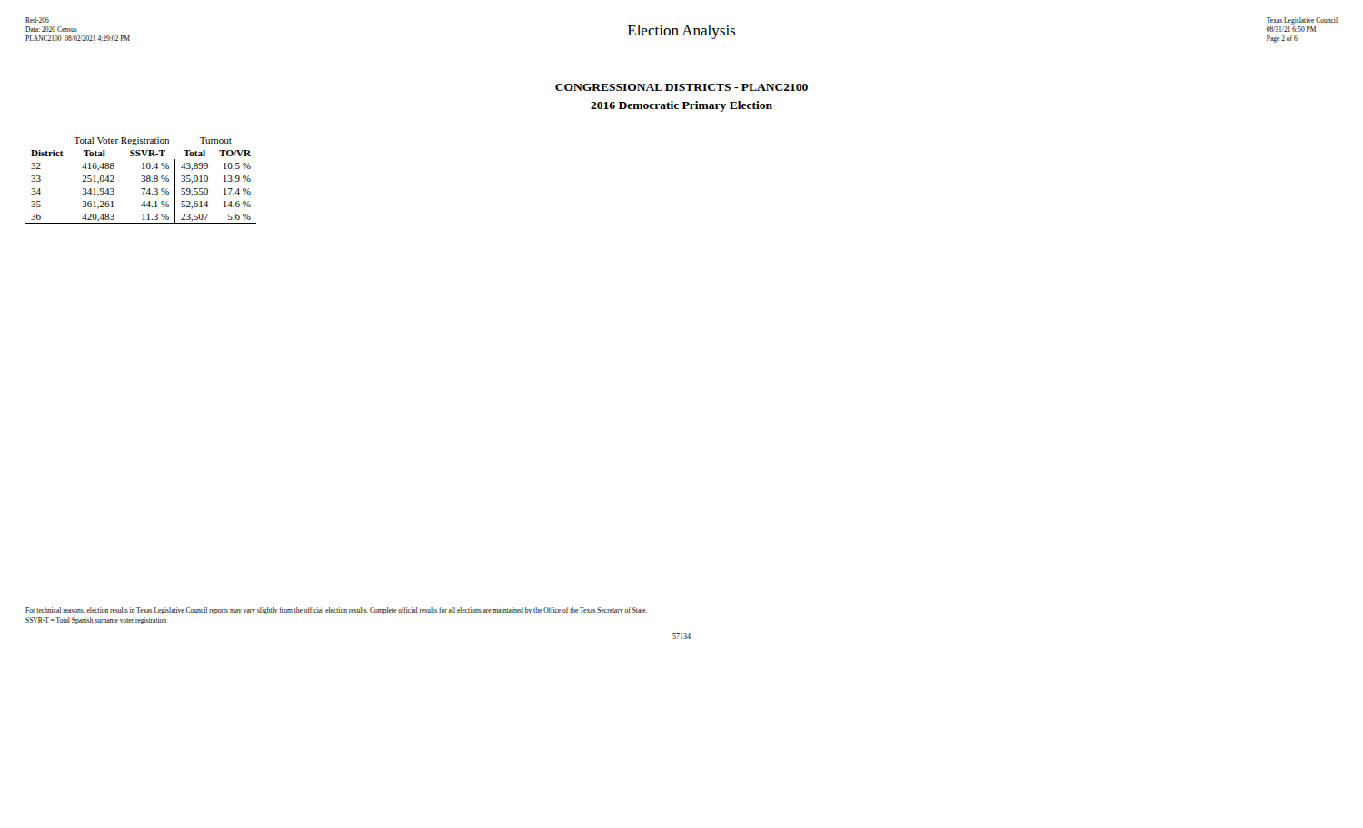Red-206
Data: 2020 Census
PLANC2100 08/02/2021 4:29:02 PM
Election Analysis
Texas Legislative Council
08/31/21 6:50 PM
Page 2 of 6
CONGRESSIONAL DISTRICTS - PLANC2100
2016 Democratic Primary Election
| | Total Voter Registration | Turnout |
| --- | --- | --- |
| District | Total | SSVR-T | Total | TO/VR |
| 32 | 416,488 | 10.4 % | 43,899 | 10.5 % |
| 33 | 251,042 | 38.8 % | 35,010 | 13.9 % |
| 34 | 341,943 | 74.3 % | 59,550 | 17.4 % |
| 35 | 361,261 | 44.1 % | 52,614 | 14.6 % |
| 36 | 420,483 | 11.3 % | 23,507 | 5.6 % |
For technical reasons, election results in Texas Legislative Council reports may vary slightly from the official election results. Complete official results for all elections are maintained by the Office of the Texas Secretary of State.
SSVR-T = Total Spanish surname voter registration
57134